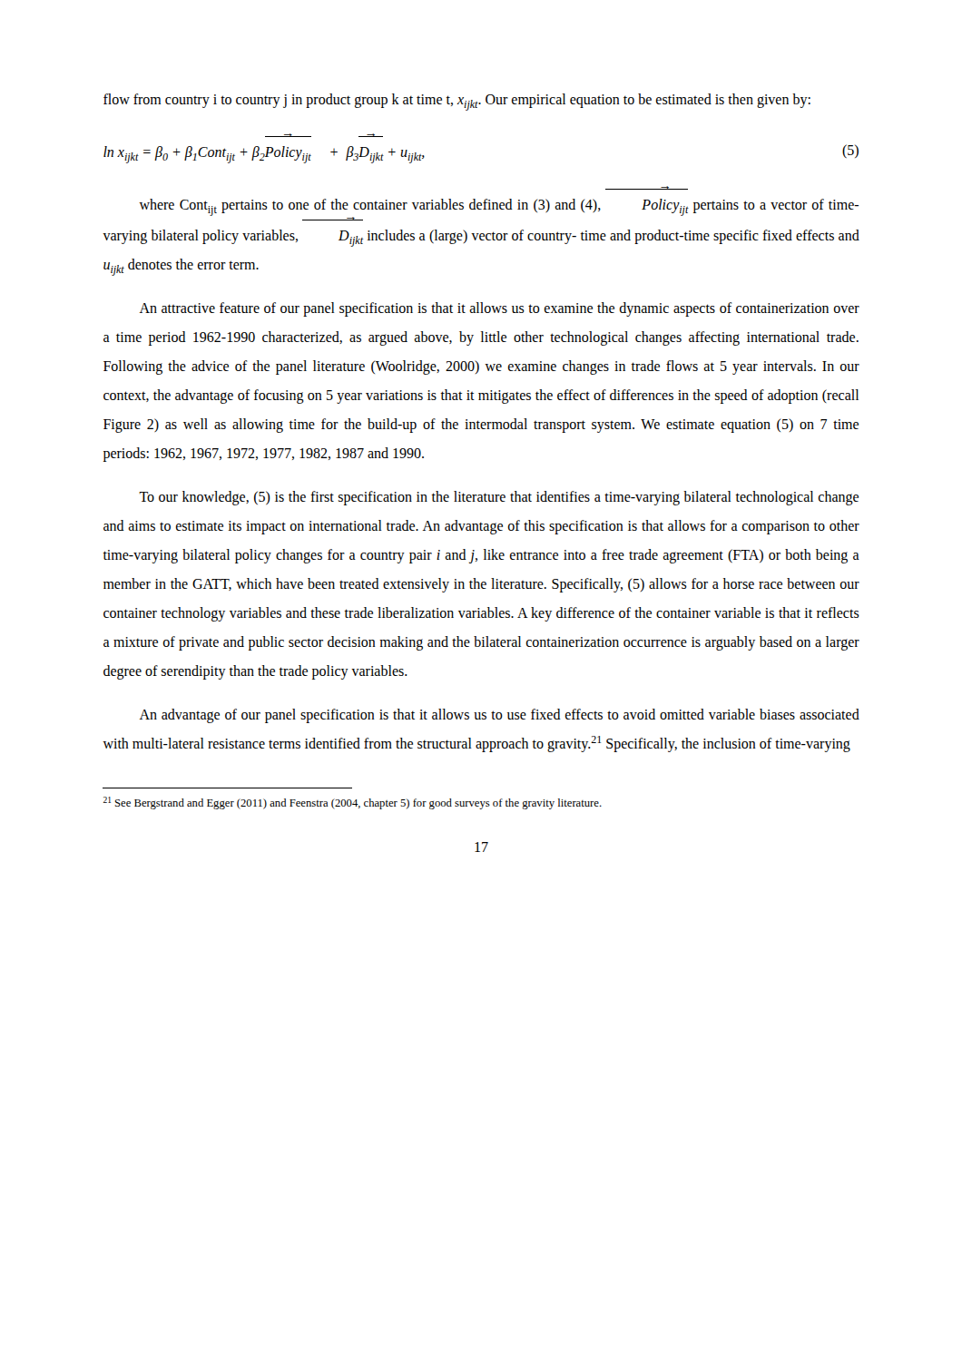flow from country i to country j in product group k at time t, xijkt. Our empirical equation to be estimated is then given by:
(5) ln xijkt = β0 + β1Contijt + β2Policyijt + β3Dijkt + uijkt,
where Contijt pertains to one of the container variables defined in (3) and (4), Policyijt pertains to a vector of time-varying bilateral policy variables, Dijkt includes a (large) vector of country- time and product-time specific fixed effects and uijkt denotes the error term.
An attractive feature of our panel specification is that it allows us to examine the dynamic aspects of containerization over a time period 1962-1990 characterized, as argued above, by little other technological changes affecting international trade. Following the advice of the panel literature (Woolridge, 2000) we examine changes in trade flows at 5 year intervals. In our context, the advantage of focusing on 5 year variations is that it mitigates the effect of differences in the speed of adoption (recall Figure 2) as well as allowing time for the build-up of the intermodal transport system. We estimate equation (5) on 7 time periods: 1962, 1967, 1972, 1977, 1982, 1987 and 1990.
To our knowledge, (5) is the first specification in the literature that identifies a time-varying bilateral technological change and aims to estimate its impact on international trade. An advantage of this specification is that allows for a comparison to other time-varying bilateral policy changes for a country pair i and j, like entrance into a free trade agreement (FTA) or both being a member in the GATT, which have been treated extensively in the literature. Specifically, (5) allows for a horse race between our container technology variables and these trade liberalization variables. A key difference of the container variable is that it reflects a mixture of private and public sector decision making and the bilateral containerization occurrence is arguably based on a larger degree of serendipity than the trade policy variables.
An advantage of our panel specification is that it allows us to use fixed effects to avoid omitted variable biases associated with multi-lateral resistance terms identified from the structural approach to gravity.21 Specifically, the inclusion of time-varying
21 See Bergstrand and Egger (2011) and Feenstra (2004, chapter 5) for good surveys of the gravity literature.
17